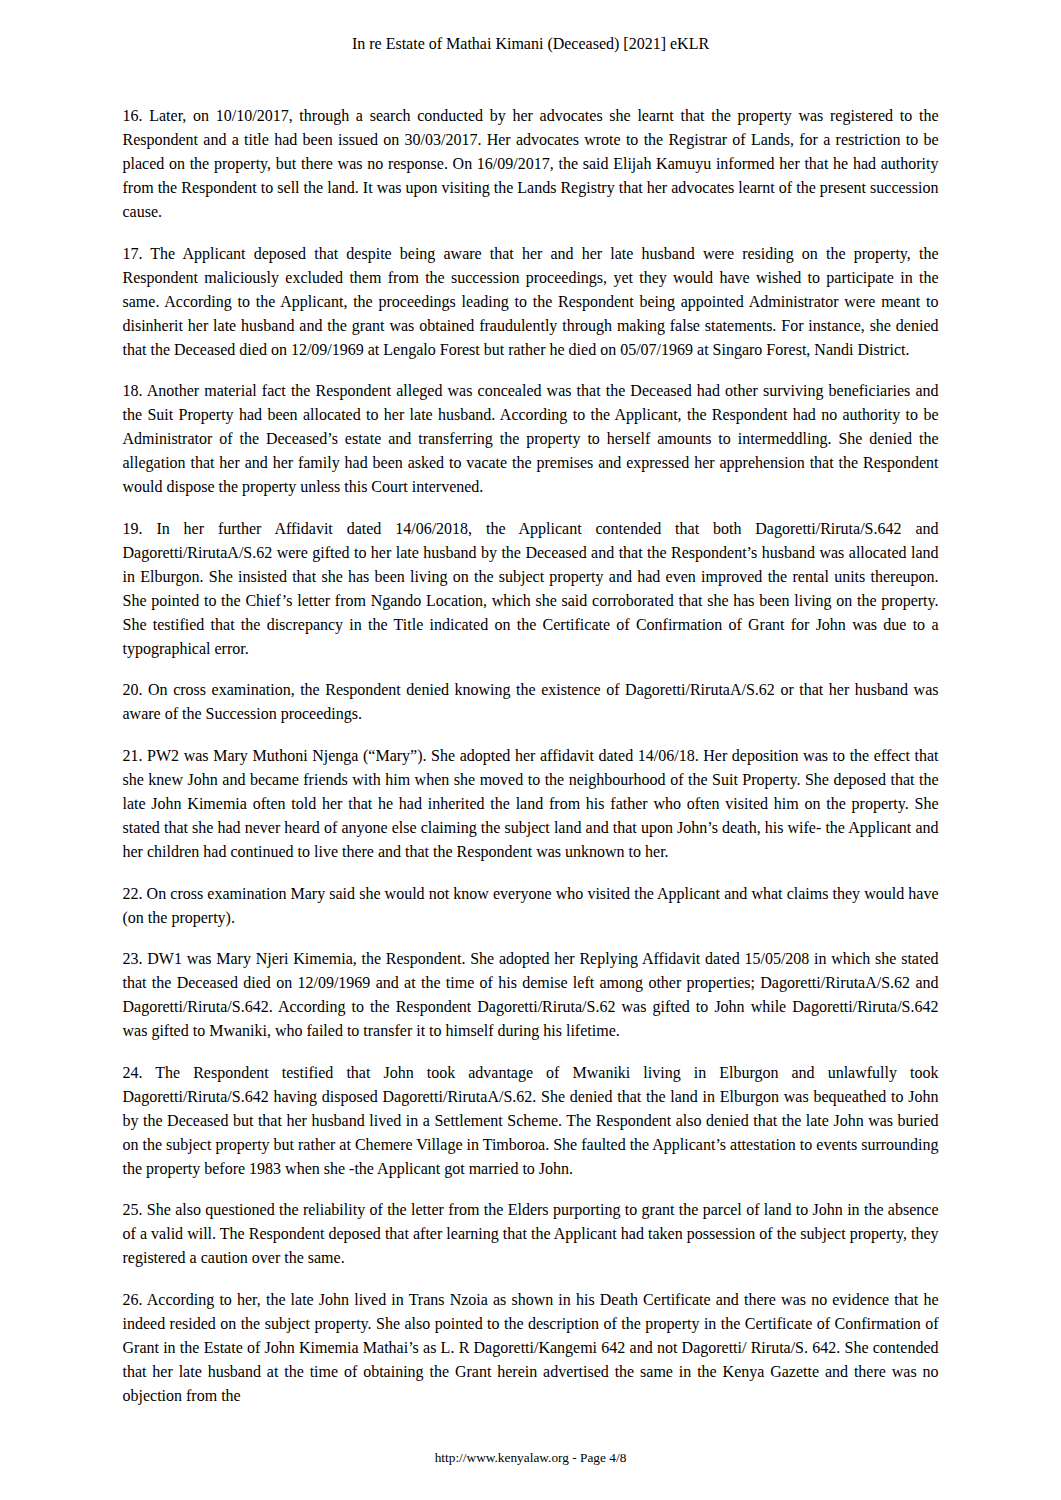In re Estate of Mathai Kimani (Deceased) [2021] eKLR
16. Later, on 10/10/2017, through a search conducted by her advocates she learnt that the property was registered to the Respondent and a title had been issued on 30/03/2017. Her advocates wrote to the Registrar of Lands, for a restriction to be placed on the property, but there was no response. On 16/09/2017, the said Elijah Kamuyu informed her that he had authority from the Respondent to sell the land. It was upon visiting the Lands Registry that her advocates learnt of the present succession cause.
17. The Applicant deposed that despite being aware that her and her late husband were residing on the property, the Respondent maliciously excluded them from the succession proceedings, yet they would have wished to participate in the same. According to the Applicant, the proceedings leading to the Respondent being appointed Administrator were meant to disinherit her late husband and the grant was obtained fraudulently through making false statements. For instance, she denied that the Deceased died on 12/09/1969 at Lengalo Forest but rather he died on 05/07/1969 at Singaro Forest, Nandi District.
18. Another material fact the Respondent alleged was concealed was that the Deceased had other surviving beneficiaries and the Suit Property had been allocated to her late husband. According to the Applicant, the Respondent had no authority to be Administrator of the Deceased’s estate and transferring the property to herself amounts to intermeddling. She denied the allegation that her and her family had been asked to vacate the premises and expressed her apprehension that the Respondent would dispose the property unless this Court intervened.
19. In her further Affidavit dated 14/06/2018, the Applicant contended that both Dagoretti/Riruta/S.642 and Dagoretti/RirutaA/S.62 were gifted to her late husband by the Deceased and that the Respondent’s husband was allocated land in Elburgon. She insisted that she has been living on the subject property and had even improved the rental units thereupon. She pointed to the Chief’s letter from Ngando Location, which she said corroborated that she has been living on the property. She testified that the discrepancy in the Title indicated on the Certificate of Confirmation of Grant for John was due to a typographical error.
20. On cross examination, the Respondent denied knowing the existence of Dagoretti/RirutaA/S.62 or that her husband was aware of the Succession proceedings.
21. PW2 was Mary Muthoni Njenga (“Mary”). She adopted her affidavit dated 14/06/18. Her deposition was to the effect that she knew John and became friends with him when she moved to the neighbourhood of the Suit Property. She deposed that the late John Kimemia often told her that he had inherited the land from his father who often visited him on the property. She stated that she had never heard of anyone else claiming the subject land and that upon John’s death, his wife- the Applicant and her children had continued to live there and that the Respondent was unknown to her.
22. On cross examination Mary said she would not know everyone who visited the Applicant and what claims they would have (on the property).
23. DW1 was Mary Njeri Kimemia, the Respondent. She adopted her Replying Affidavit dated 15/05/208 in which she stated that the Deceased died on 12/09/1969 and at the time of his demise left among other properties; Dagoretti/RirutaA/S.62 and Dagoretti/Riruta/S.642. According to the Respondent Dagoretti/Riruta/S.62 was gifted to John while Dagoretti/Riruta/S.642 was gifted to Mwaniki, who failed to transfer it to himself during his lifetime.
24. The Respondent testified that John took advantage of Mwaniki living in Elburgon and unlawfully took Dagoretti/Riruta/S.642 having disposed Dagoretti/RirutaA/S.62. She denied that the land in Elburgon was bequeathed to John by the Deceased but that her husband lived in a Settlement Scheme. The Respondent also denied that the late John was buried on the subject property but rather at Chemere Village in Timboroa. She faulted the Applicant’s attestation to events surrounding the property before 1983 when she -the Applicant got married to John.
25. She also questioned the reliability of the letter from the Elders purporting to grant the parcel of land to John in the absence of a valid will. The Respondent deposed that after learning that the Applicant had taken possession of the subject property, they registered a caution over the same.
26. According to her, the late John lived in Trans Nzoia as shown in his Death Certificate and there was no evidence that he indeed resided on the subject property. She also pointed to the description of the property in the Certificate of Confirmation of Grant in the Estate of John Kimemia Mathai’s as L. R Dagoretti/Kangemi 642 and not Dagoretti/ Riruta/S. 642. She contended that her late husband at the time of obtaining the Grant herein advertised the same in the Kenya Gazette and there was no objection from the
http://www.kenyalaw.org - Page 4/8